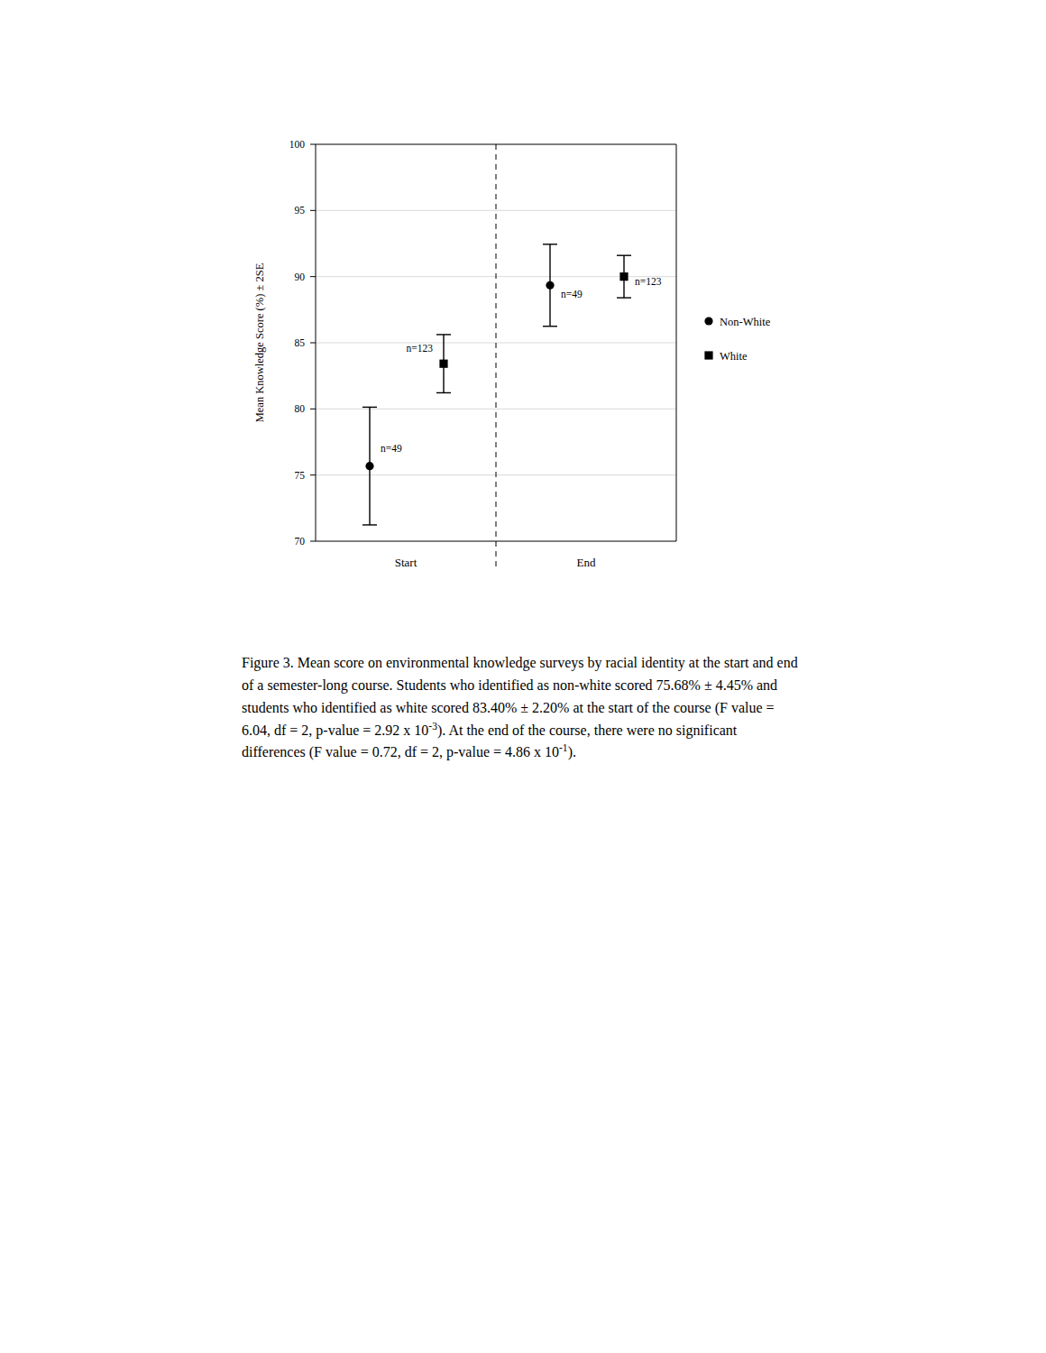Mean knowledge score (%) ± 2 standard errors by racial identity at start and end of course Scatter plot with error bars. At the start, non-white students (n=49) averaged about 75.7% and white students (n=123) averaged about 83.4%. At the end, non-white students (n=49) averaged about 89.3% and white students (n=123) averaged about 90.0%. 100 95 90 85 80 75 70 Mean Knowledge Score (%) ± 2SE n=49 n=123 n=49 n=123 Start End Non-White White
Figure 3. Mean score on environmental knowledge surveys by racial identity at the start and end of a semester-long course. Students who identified as non-white scored 75.68% ± 4.45% and students who identified as white scored 83.40% ± 2.20% at the start of the course (F value = 6.04, df = 2, p-value = 2.92 x 10-3). At the end of the course, there were no significant differences (F value = 0.72, df = 2, p-value = 4.86 x 10-1).